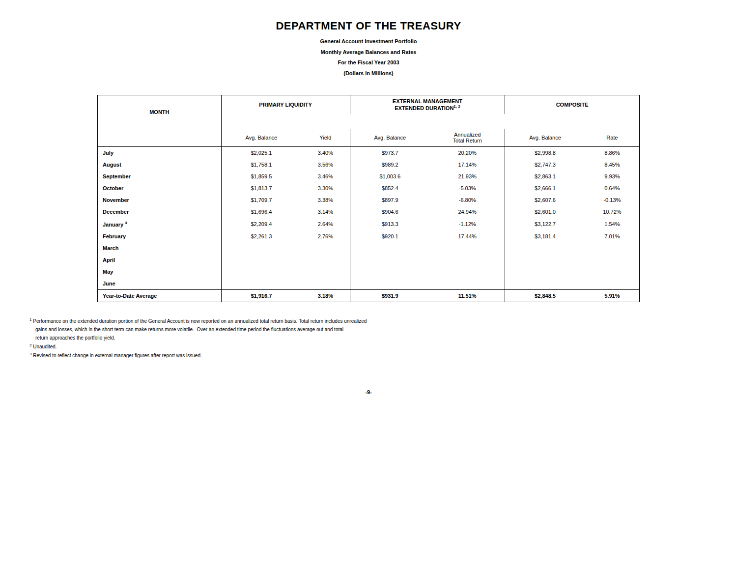DEPARTMENT OF THE TREASURY
General Account Investment Portfolio
Monthly Average Balances and Rates
For the Fiscal Year 2003
(Dollars in Millions)
| MONTH | PRIMARY LIQUIDITY | EXTERNAL MANAGEMENT EXTENDED DURATION 1, 2 | COMPOSITE |
| --- | --- | --- | --- |
| | Avg. Balance | Yield | Avg. Balance | Annualized Total Return | Avg. Balance | Rate |
| July | $2,025.1 | 3.40% | $973.7 | 20.20% | $2,998.8 | 8.86% |
| August | $1,758.1 | 3.56% | $989.2 | 17.14% | $2,747.3 | 8.45% |
| September | $1,859.5 | 3.46% | $1,003.6 | 21.93% | $2,863.1 | 9.93% |
| October | $1,813.7 | 3.30% | $852.4 | -5.03% | $2,666.1 | 0.64% |
| November | $1,709.7 | 3.38% | $897.9 | -6.80% | $2,607.6 | -0.13% |
| December | $1,696.4 | 3.14% | $904.6 | 24.94% | $2,601.0 | 10.72% |
| January 3 | $2,209.4 | 2.64% | $913.3 | -1.12% | $3,122.7 | 1.54% |
| February | $2,261.3 | 2.76% | $920.1 | 17.44% | $3,181.4 | 7.01% |
| March | | | | | | |
| April | | | | | | |
| May | | | | | | |
| June | | | | | | |
| Year-to-Date Average | $1,916.7 | 3.18% | $931.9 | 11.51% | $2,848.5 | 5.91% |
1 Performance on the extended duration portion of the General Account is now reported on an annualized total return basis. Total return includes unrealized
gains and losses, which in the short term can make returns more volatile. Over an extended time period the fluctuations average out and total
return approaches the portfolio yield.
2 Unaudited.
3 Revised to reflect change in external manager figures after report was issued.
-9-